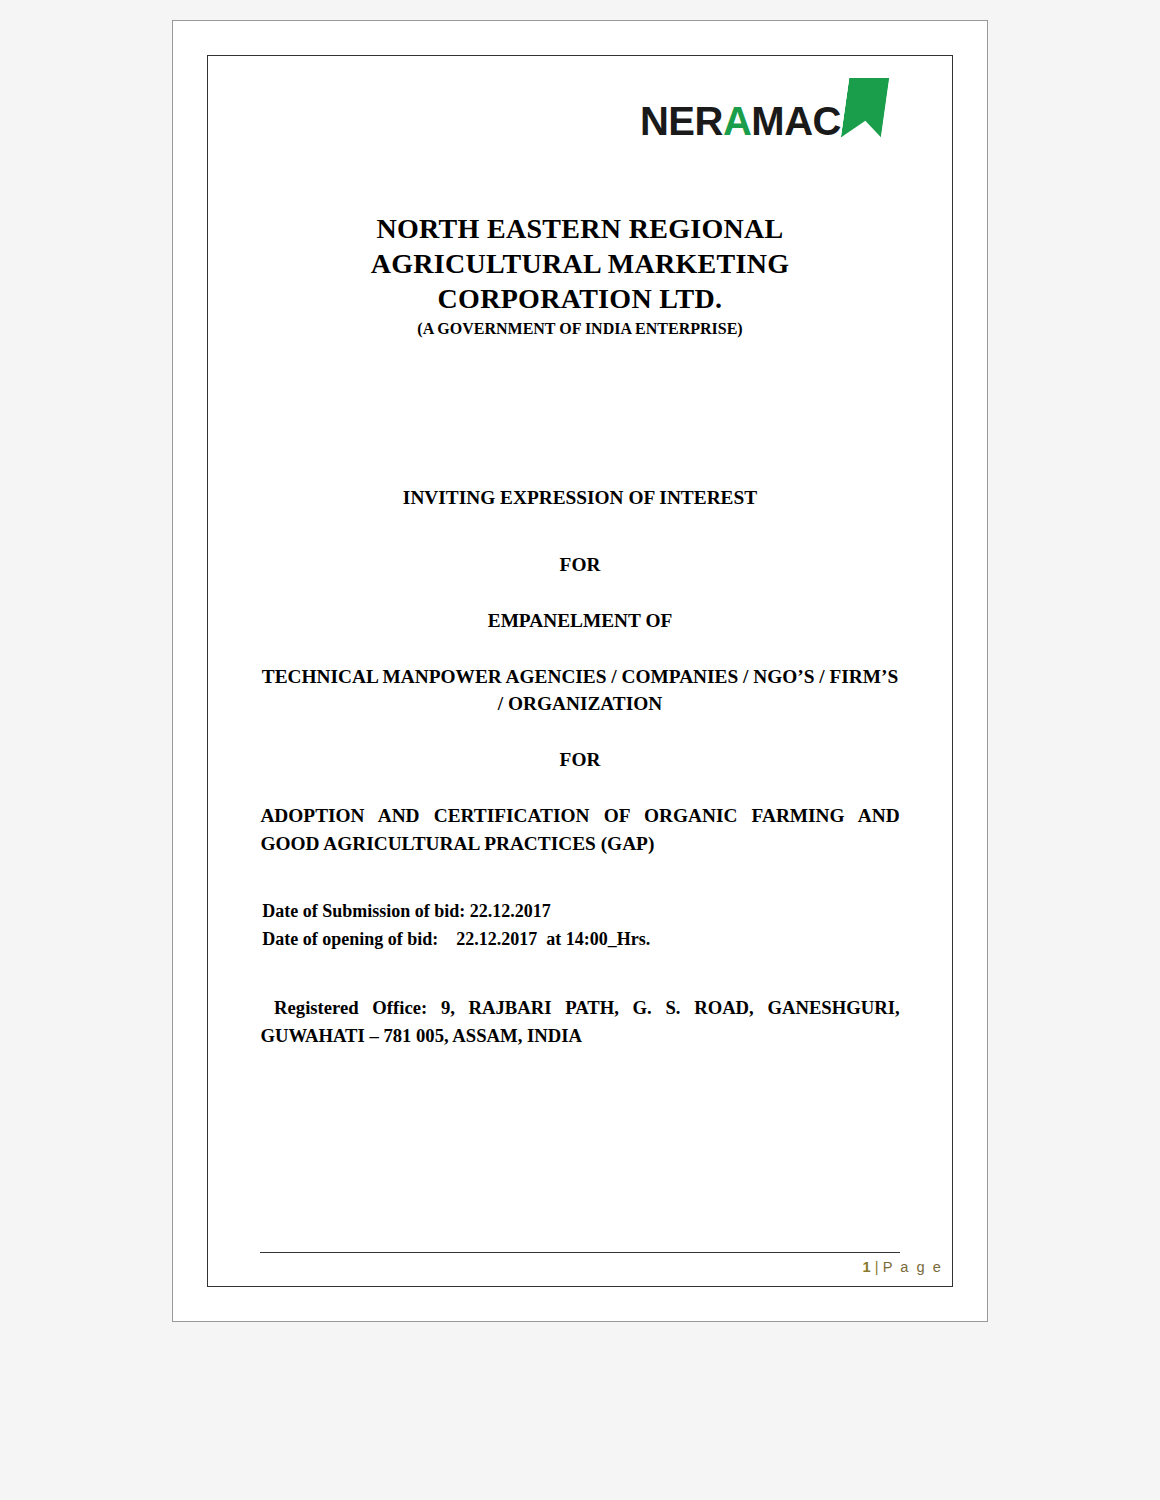NER AMAC
NORTH EASTERN REGIONAL AGRICULTURAL MARKETING CORPORATION LTD.
(A GOVERNMENT OF INDIA ENTERPRISE)
INVITING EXPRESSION OF INTEREST
FOR
EMPANELMENT OF
TECHNICAL MANPOWER AGENCIES / COMPANIES / NGO’S / FIRM’S / ORGANIZATION
FOR
ADOPTION AND CERTIFICATION OF ORGANIC FARMING AND GOOD AGRICULTURAL PRACTICES (GAP)
Date of Submission of bid: 22.12.2017
Date of opening of bid: 22.12.2017 at 14:00_Hrs.
Registered Office: 9, RAJBARI PATH, G. S. ROAD, GANESHGURI, GUWAHATI – 781 005, ASSAM, INDIA
1 | P a g e